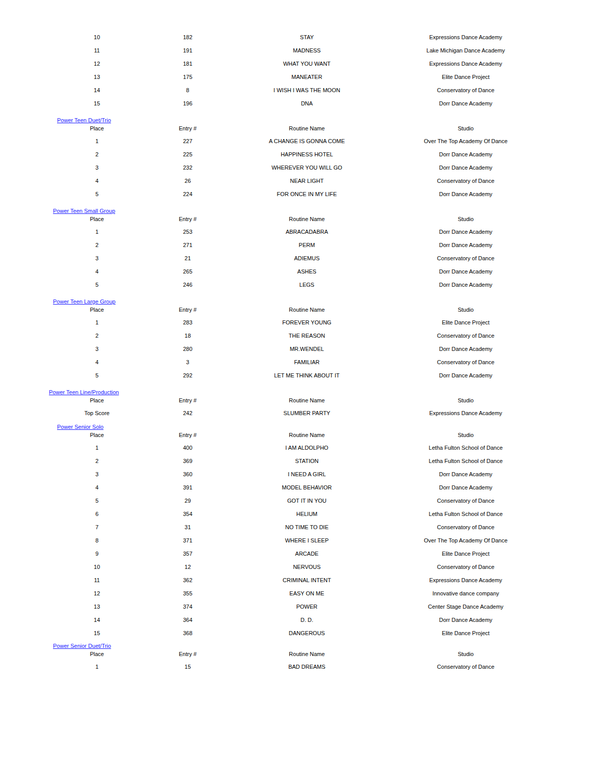| 10 | 182 | STAY | Expressions Dance Academy |
| 11 | 191 | MADNESS | Lake Michigan Dance Academy |
| 12 | 181 | WHAT YOU WANT | Expressions Dance Academy |
| 13 | 175 | MANEATER | Elite Dance Project |
| 14 | 8 | I WISH I WAS THE MOON | Conservatory of Dance |
| 15 | 196 | DNA | Dorr Dance Academy |
| Power Teen Duet/Trio |
| Place | Entry # | Routine Name | Studio |
| 1 | 227 | A CHANGE IS GONNA COME | Over The Top Academy Of Dance |
| 2 | 225 | HAPPINESS HOTEL | Dorr Dance Academy |
| 3 | 232 | WHEREVER YOU WILL GO | Dorr Dance Academy |
| 4 | 26 | NEAR LIGHT | Conservatory of Dance |
| 5 | 224 | FOR ONCE IN MY LIFE | Dorr Dance Academy |
| Power Teen Small Group |
| Place | Entry # | Routine Name | Studio |
| 1 | 253 | ABRACADABRA | Dorr Dance Academy |
| 2 | 271 | PERM | Dorr Dance Academy |
| 3 | 21 | ADIEMUS | Conservatory of Dance |
| 4 | 265 | ASHES | Dorr Dance Academy |
| 5 | 246 | LEGS | Dorr Dance Academy |
| Power Teen Large Group |
| Place | Entry # | Routine Name | Studio |
| 1 | 283 | FOREVER YOUNG | Elite Dance Project |
| 2 | 18 | THE REASON | Conservatory of Dance |
| 3 | 280 | MR.WENDEL | Dorr Dance Academy |
| 4 | 3 | FAMILIAR | Conservatory of Dance |
| 5 | 292 | LET ME THINK ABOUT IT | Dorr Dance Academy |
| Power Teen Line/Production |
| Place | Entry # | Routine Name | Studio |
| Top Score | 242 | SLUMBER PARTY | Expressions Dance Academy |
| Power Senior Solo |
| Place | Entry # | Routine Name | Studio |
| 1 | 400 | I AM ALDOLPHO | Letha Fulton School of Dance |
| 2 | 369 | STATION | Letha Fulton School of Dance |
| 3 | 360 | I NEED A GIRL | Dorr Dance Academy |
| 4 | 391 | MODEL BEHAVIOR | Dorr Dance Academy |
| 5 | 29 | GOT IT IN YOU | Conservatory of Dance |
| 6 | 354 | HELIUM | Letha Fulton School of Dance |
| 7 | 31 | NO TIME TO DIE | Conservatory of Dance |
| 8 | 371 | WHERE I SLEEP | Over The Top Academy Of Dance |
| 9 | 357 | ARCADE | Elite Dance Project |
| 10 | 12 | NERVOUS | Conservatory of Dance |
| 11 | 362 | CRIMINAL INTENT | Expressions Dance Academy |
| 12 | 355 | EASY ON ME | Innovative dance company |
| 13 | 374 | POWER | Center Stage Dance Academy |
| 14 | 364 | D. D. | Dorr Dance Academy |
| 15 | 368 | DANGEROUS | Elite Dance Project |
| Power Senior Duet/Trio |
| Place | Entry # | Routine Name | Studio |
| 1 | 15 | BAD DREAMS | Conservatory of Dance |